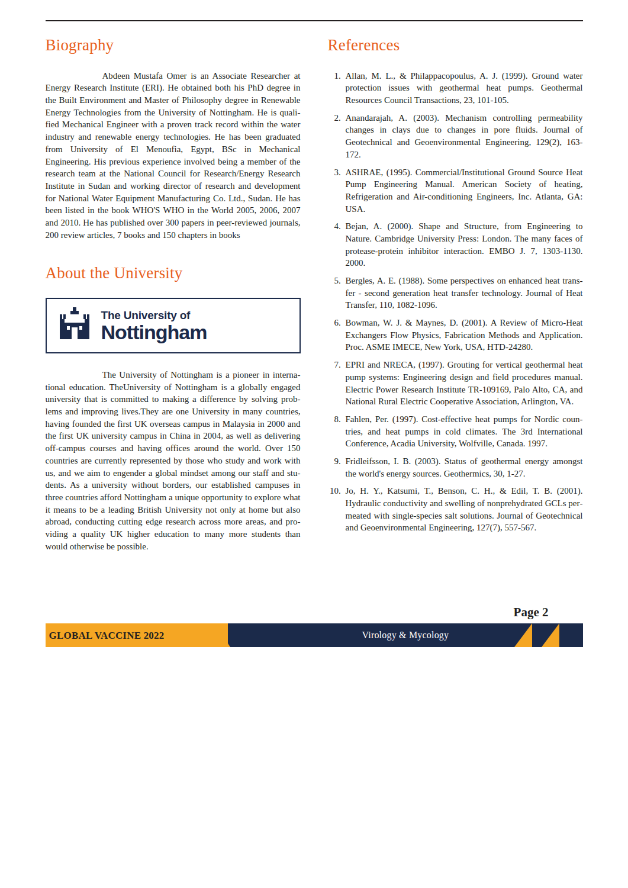Biography
Abdeen Mustafa Omer is an Associate Researcher at Energy Research Institute (ERI). He obtained both his PhD degree in the Built Environment and Master of Philosophy degree in Renewable Energy Technologies from the University of Nottingham. He is qualified Mechanical Engineer with a proven track record within the water industry and renewable energy technologies. He has been graduated from University of El Menoufia, Egypt, BSc in Mechanical Engineering. His previous experience involved being a member of the research team at the National Council for Research/Energy Research Institute in Sudan and working director of research and development for National Water Equipment Manufacturing Co. Ltd., Sudan. He has been listed in the book WHO'S WHO in the World 2005, 2006, 2007 and 2010. He has published over 300 papers in peer-reviewed journals, 200 review articles, 7 books and 150 chapters in books
About the University
The University of
Nottingham
The University of Nottingham is a pioneer in international education. TheUniversity of Nottingham is a globally engaged university that is committed to making a difference by solving problems and improving lives.They are one University in many countries, having founded the first UK overseas campus in Malaysia in 2000 and the first UK university campus in China in 2004, as well as delivering off-campus courses and having offices around the world. Over 150 countries are currently represented by those who study and work with us, and we aim to engender a global mindset among our staff and students. As a university without borders, our established campuses in three countries afford Nottingham a unique opportunity to explore what it means to be a leading British University not only at home but also abroad, conducting cutting edge research across more areas, and providing a quality UK higher education to many more students than would otherwise be possible.
References
Allan, M. L., & Philappacopoulus, A. J. (1999). Ground water protection issues with geothermal heat pumps. Geothermal Resources Council Transactions, 23, 101-105.
Anandarajah, A. (2003). Mechanism controlling permeability changes in clays due to changes in pore fluids. Journal of Geotechnical and Geoenvironmental Engineering, 129(2), 163-172.
ASHRAE, (1995). Commercial/Institutional Ground Source Heat Pump Engineering Manual. American Society of heating, Refrigeration and Air-conditioning Engineers, Inc. Atlanta, GA: USA.
Bejan, A. (2000). Shape and Structure, from Engineering to Nature. Cambridge University Press: London. The many faces of protease-protein inhibitor interaction. EMBO J. 7, 1303-1130. 2000.
Bergles, A. E. (1988). Some perspectives on enhanced heat transfer - second generation heat transfer technology. Journal of Heat Transfer, 110, 1082-1096.
Bowman, W. J. & Maynes, D. (2001). A Review of Micro-Heat Exchangers Flow Physics, Fabrication Methods and Application. Proc. ASME IMECE, New York, USA, HTD-24280.
EPRI and NRECA, (1997). Grouting for vertical geothermal heat pump systems: Engineering design and field procedures manual. Electric Power Research Institute TR-109169, Palo Alto, CA, and National Rural Electric Cooperative Association, Arlington, VA.
Fahlen, Per. (1997). Cost-effective heat pumps for Nordic countries, and heat pumps in cold climates. The 3rd International Conference, Acadia University, Wolfville, Canada. 1997.
Fridleifsson, I. B. (2003). Status of geothermal energy amongst the world's energy sources. Geothermics, 30, 1-27.
Jo, H. Y., Katsumi, T., Benson, C. H., & Edil, T. B. (2001). Hydraulic conductivity and swelling of nonprehydrated GCLs permeated with single-species salt solutions. Journal of Geotechnical and Geoenvironmental Engineering, 127(7), 557-567.
Page 2
GLOBAL VACCINE 2022
Virology & Mycology